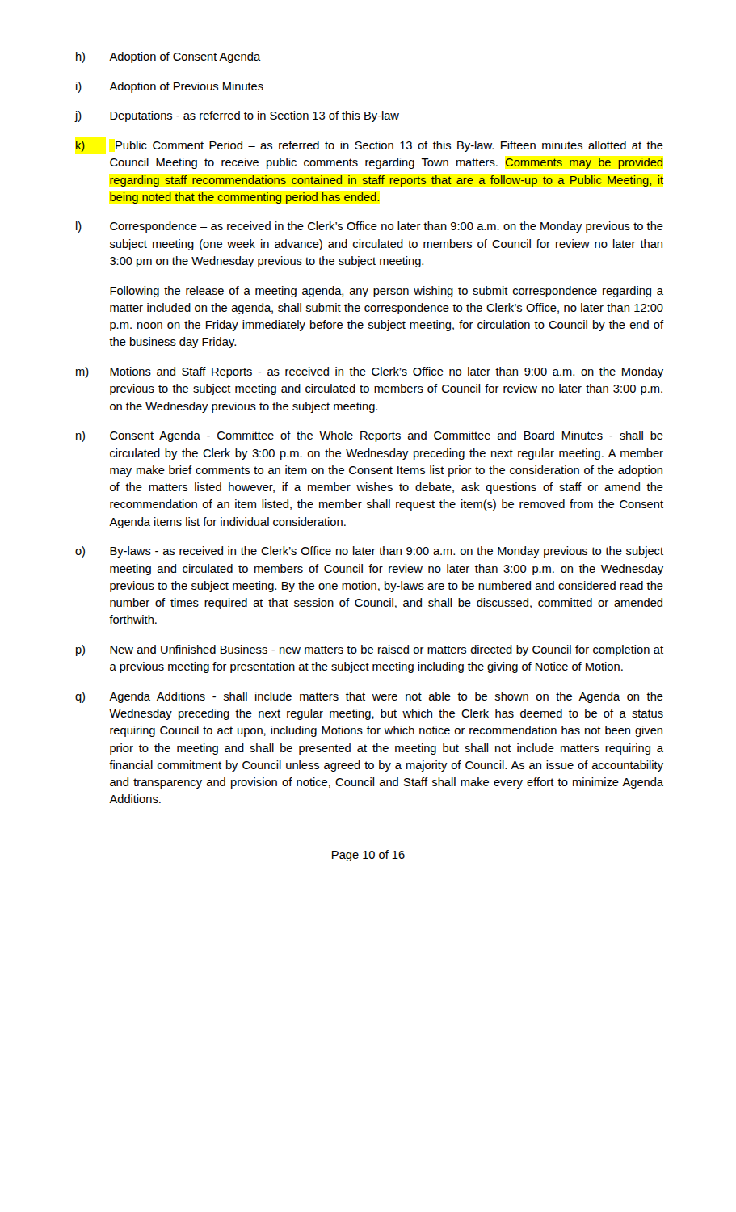h)
Adoption of Consent Agenda
i)
Adoption of Previous Minutes
j)
Deputations - as referred to in Section 13 of this By-law
k)
Public Comment Period – as referred to in Section 13 of this By-law. Fifteen minutes allotted at the Council Meeting to receive public comments regarding Town matters. Comments may be provided regarding staff recommendations contained in staff reports that are a follow-up to a Public Meeting, it being noted that the commenting period has ended.
l)
Correspondence – as received in the Clerk’s Office no later than 9:00 a.m. on the Monday previous to the subject meeting (one week in advance) and circulated to members of Council for review no later than 3:00 pm on the Wednesday previous to the subject meeting.
Following the release of a meeting agenda, any person wishing to submit correspondence regarding a matter included on the agenda, shall submit the correspondence to the Clerk’s Office, no later than 12:00 p.m. noon on the Friday immediately before the subject meeting, for circulation to Council by the end of the business day Friday.
m)
Motions and Staff Reports - as received in the Clerk’s Office no later than 9:00 a.m. on the Monday previous to the subject meeting and circulated to members of Council for review no later than 3:00 p.m. on the Wednesday previous to the subject meeting.
n)
Consent Agenda - Committee of the Whole Reports and Committee and Board Minutes - shall be circulated by the Clerk by 3:00 p.m. on the Wednesday preceding the next regular meeting. A member may make brief comments to an item on the Consent Items list prior to the consideration of the adoption of the matters listed however, if a member wishes to debate, ask questions of staff or amend the recommendation of an item listed, the member shall request the item(s) be removed from the Consent Agenda items list for individual consideration.
o)
By-laws - as received in the Clerk’s Office no later than 9:00 a.m. on the Monday previous to the subject meeting and circulated to members of Council for review no later than 3:00 p.m. on the Wednesday previous to the subject meeting. By the one motion, by-laws are to be numbered and considered read the number of times required at that session of Council, and shall be discussed, committed or amended forthwith.
p)
New and Unfinished Business - new matters to be raised or matters directed by Council for completion at a previous meeting for presentation at the subject meeting including the giving of Notice of Motion.
q)
Agenda Additions - shall include matters that were not able to be shown on the Agenda on the Wednesday preceding the next regular meeting, but which the Clerk has deemed to be of a status requiring Council to act upon, including Motions for which notice or recommendation has not been given prior to the meeting and shall be presented at the meeting but shall not include matters requiring a financial commitment by Council unless agreed to by a majority of Council. As an issue of accountability and transparency and provision of notice, Council and Staff shall make every effort to minimize Agenda Additions.
Page 10 of 16